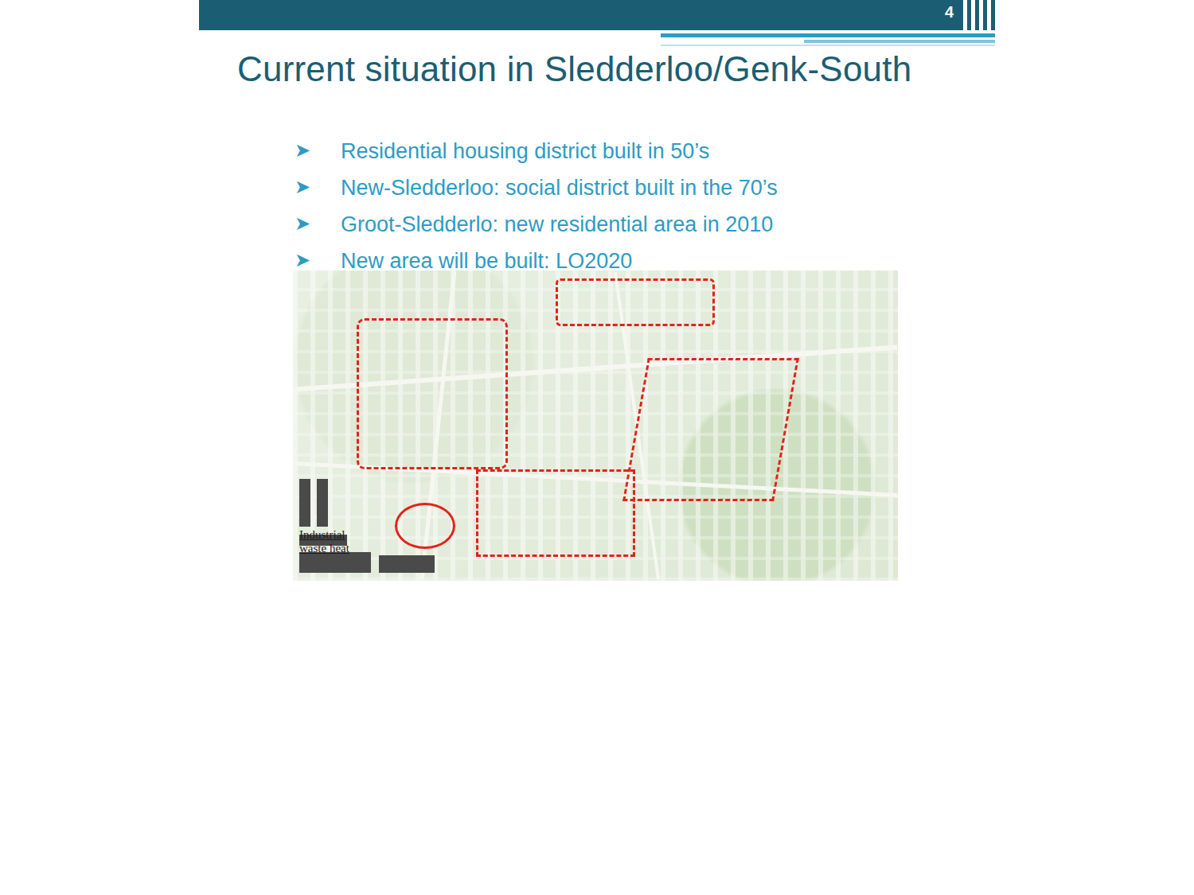4
Current situation in Sledderloo/Genk-South
Residential housing district built in 50’s
New-Sledderloo: social district built in the 70’s
Groot-Sledderlo: new residential area in 2010
New area will be built: LO2020
Industrial
waste heat